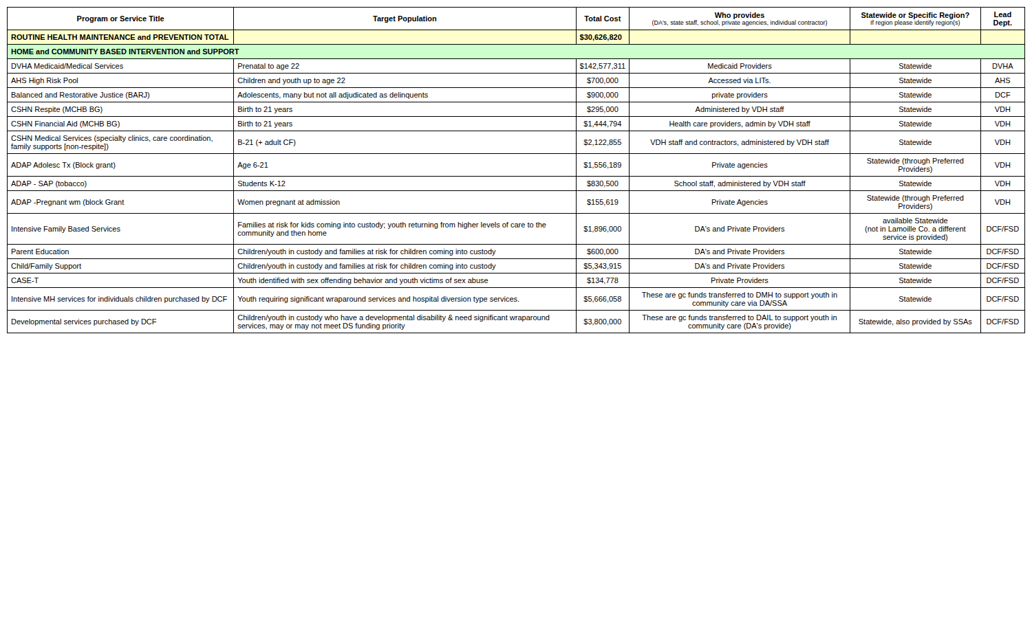| Program or Service Title | Target Population | Total Cost | Who provides (DA's, state staff, school, private agencies, individual contractor) | Statewide or Specific Region? If region please identify region(s) | Lead Dept. |
| --- | --- | --- | --- | --- | --- |
| ROUTINE HEALTH MAINTENANCE and PREVENTION TOTAL | | $30,626,820 | | | |
| HOME and COMMUNITY BASED INTERVENTION and SUPPORT |
| DVHA Medicaid/Medical Services | Prenatal to age 22 | $142,577,311 | Medicaid Providers | Statewide | DVHA |
| AHS High Risk Pool | Children and youth up to age 22 | $700,000 | Accessed via LITs. | Statewide | AHS |
| Balanced and Restorative Justice (BARJ) | Adolescents, many but not all adjudicated as delinquents | $900,000 | private providers | Statewide | DCF |
| CSHN Respite (MCHB BG) | Birth to 21 years | $295,000 | Administered by VDH staff | Statewide | VDH |
| CSHN Financial Aid (MCHB BG) | Birth to 21 years | $1,444,794 | Health care providers, admin by VDH staff | Statewide | VDH |
| CSHN Medical Services (specialty clinics, care coordination, family supports [non-respite]) | B-21 (+ adult CF) | $2,122,855 | VDH staff and contractors, administered by VDH staff | Statewide | VDH |
| ADAP Adolesc Tx (Block grant) | Age 6-21 | $1,556,189 | Private agencies | Statewide (through Preferred Providers) | VDH |
| ADAP - SAP (tobacco) | Students K-12 | $830,500 | School staff, administered by VDH staff | Statewide | VDH |
| ADAP -Pregnant wm (block Grant | Women pregnant at admission | $155,619 | Private Agencies | Statewide (through Preferred Providers) | VDH |
| Intensive Family Based Services | Families at risk for kids coming into custody; youth returning from higher levels of care to the community and then home | $1,896,000 | DA's and Private Providers | available Statewide (not in Lamoille Co. a different service is provided) | DCF/FSD |
| Parent Education | Children/youth in custody and families at risk for children coming into custody | $600,000 | DA's and Private Providers | Statewide | DCF/FSD |
| Child/Family Support | Children/youth in custody and families at risk for children coming into custody | $5,343,915 | DA's and Private Providers | Statewide | DCF/FSD |
| CASE-T | Youth identified with sex offending behavior and youth victims of sex abuse | $134,778 | Private Providers | Statewide | DCF/FSD |
| Intensive MH services for individuals children purchased by DCF | Youth requiring significant wraparound services and hospital diversion type services. | $5,666,058 | These are gc funds transferred to DMH to support youth in community care via DA/SSA | Statewide | DCF/FSD |
| Developmental services purchased by DCF | Children/youth in custody who have a developmental disability & need significant wraparound services, may or may not meet DS funding priority | $3,800,000 | These are gc funds transferred to DAIL to support youth in community care (DA's provide) | Statewide, also provided by SSAs | DCF/FSD |